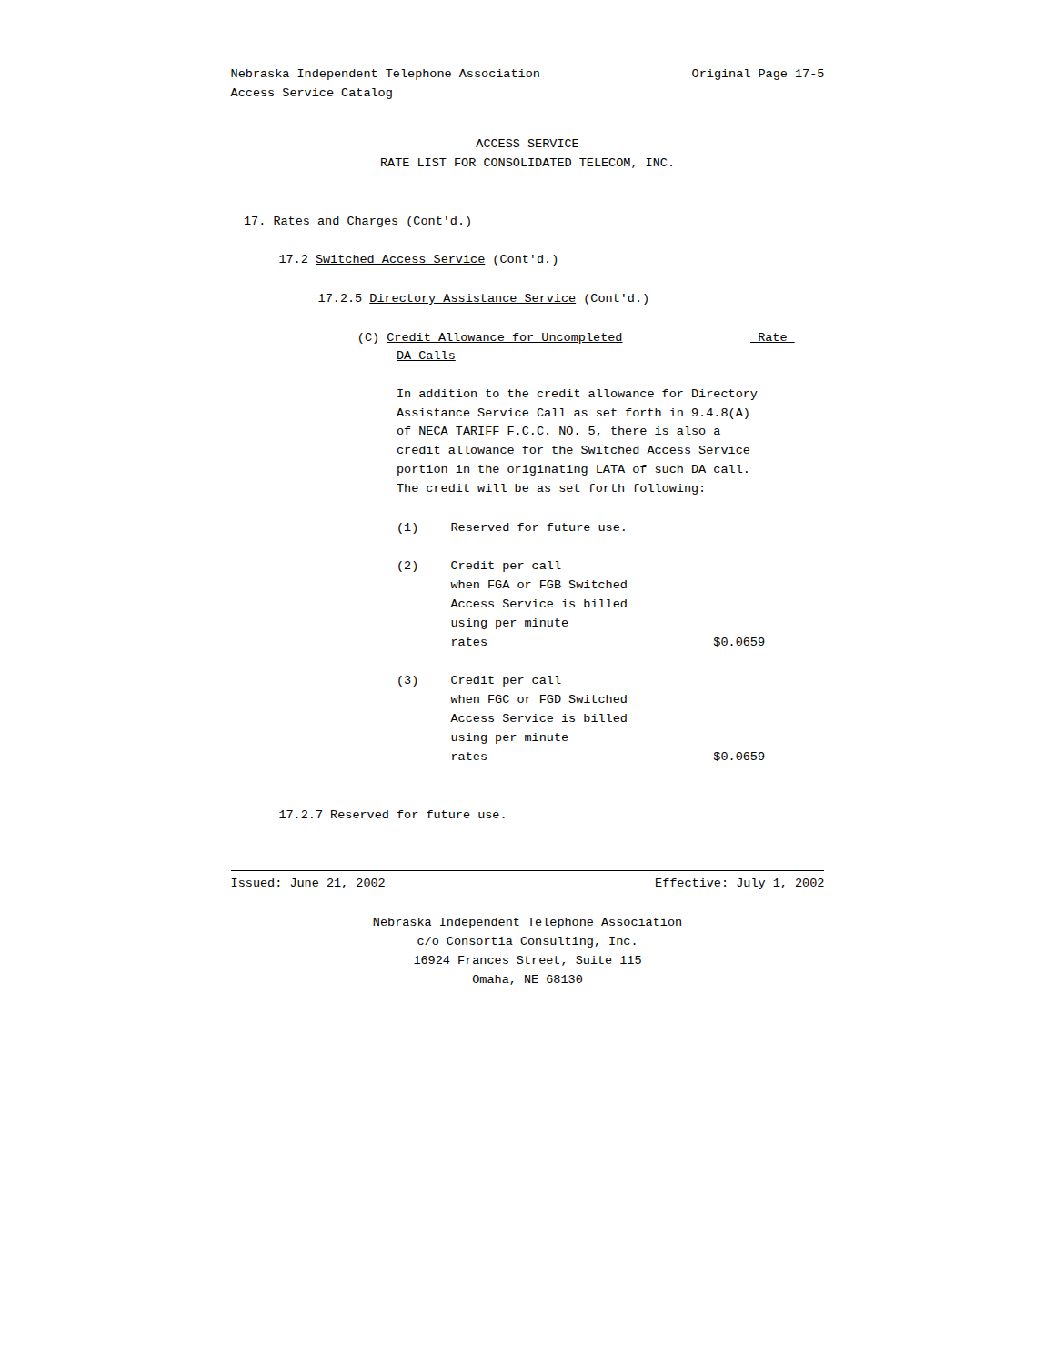Nebraska Independent Telephone Association Access Service Catalog
Original Page 17-5
ACCESS SERVICE RATE LIST FOR CONSOLIDATED TELECOM, INC.
17. Rates and Charges (Cont'd.)
17.2 Switched Access Service (Cont'd.)
17.2.5 Directory Assistance Service (Cont'd.)
(C) Credit Allowance for Uncompleted
Rate
DA Calls
In addition to the credit allowance for Directory Assistance Service Call as set forth in 9.4.8(A) of NECA TARIFF F.C.C. NO. 5, there is also a credit allowance for the Switched Access Service portion in the originating LATA of such DA call. The credit will be as set forth following:
(1)
Reserved for future use.
(2)
Credit per call
when FGA or FGB Switched
Access Service is billed
using per minute
rates$0.0659
(3)
Credit per call
when FGC or FGD Switched
Access Service is billed
using per minute
rates$0.0659
17.2.7 Reserved for future use.
Issued: June 21, 2002
Effective: July 1, 2002
Nebraska Independent Telephone Association c/o Consortia Consulting, Inc. 16924 Frances Street, Suite 115 Omaha, NE 68130